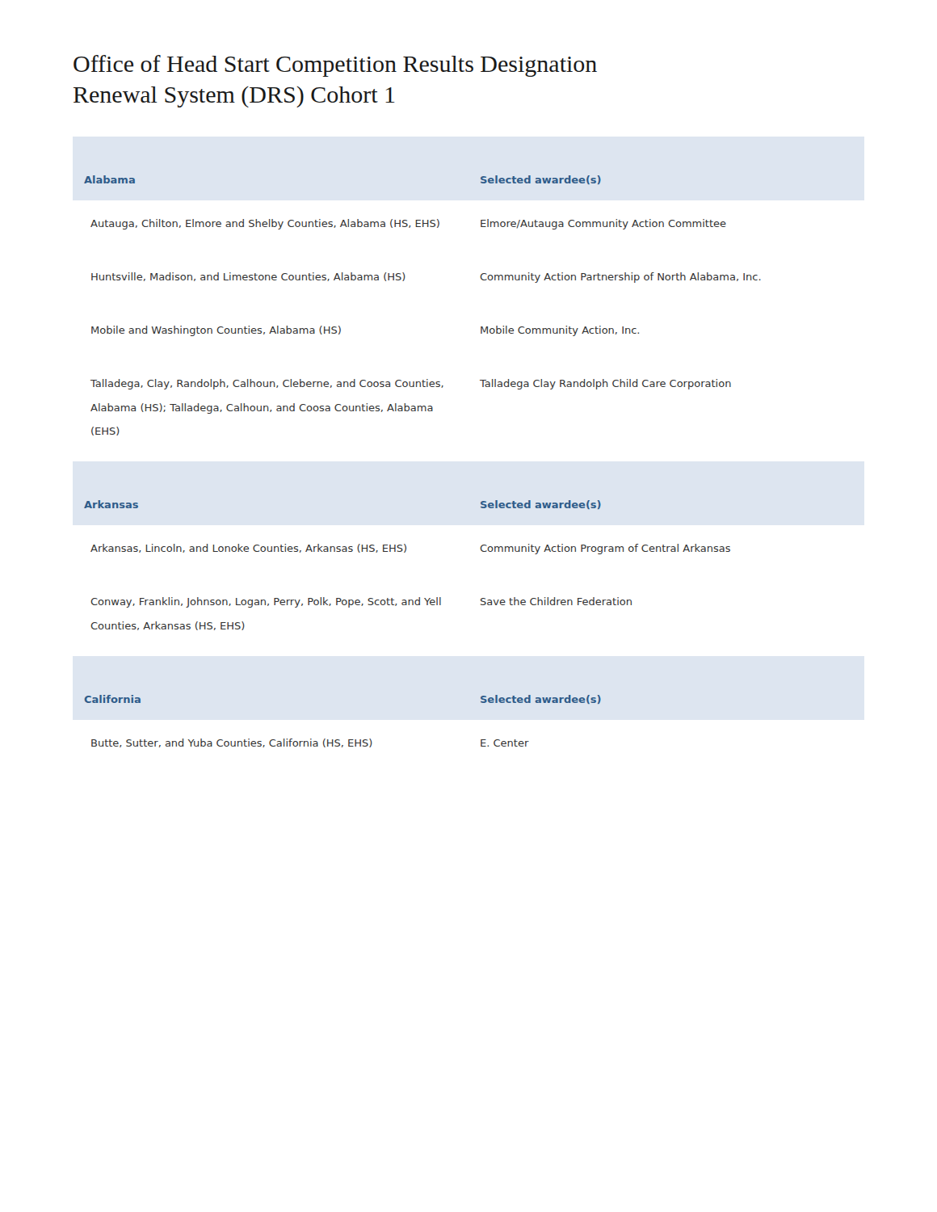Office of Head Start Competition Results Designation
Renewal System (DRS) Cohort 1
| Alabama | Selected awardee(s) |
| --- | --- |
| Autauga, Chilton, Elmore and Shelby Counties, Alabama (HS, EHS) | Elmore/Autauga Community Action Committee |
| Huntsville, Madison, and Limestone Counties, Alabama (HS) | Community Action Partnership of North Alabama, Inc. |
| Mobile and Washington Counties, Alabama (HS) | Mobile Community Action, Inc. |
| Talladega, Clay, Randolph, Calhoun, Cleberne, and Coosa Counties, Alabama (HS); Talladega, Calhoun, and Coosa Counties, Alabama (EHS) | Talladega Clay Randolph Child Care Corporation |
| Arkansas | Selected awardee(s) |
| Arkansas, Lincoln, and Lonoke Counties, Arkansas (HS, EHS) | Community Action Program of Central Arkansas |
| Conway, Franklin, Johnson, Logan, Perry, Polk, Pope, Scott, and Yell Counties, Arkansas (HS, EHS) | Save the Children Federation |
| California | Selected awardee(s) |
| Butte, Sutter, and Yuba Counties, California (HS, EHS) | E. Center |